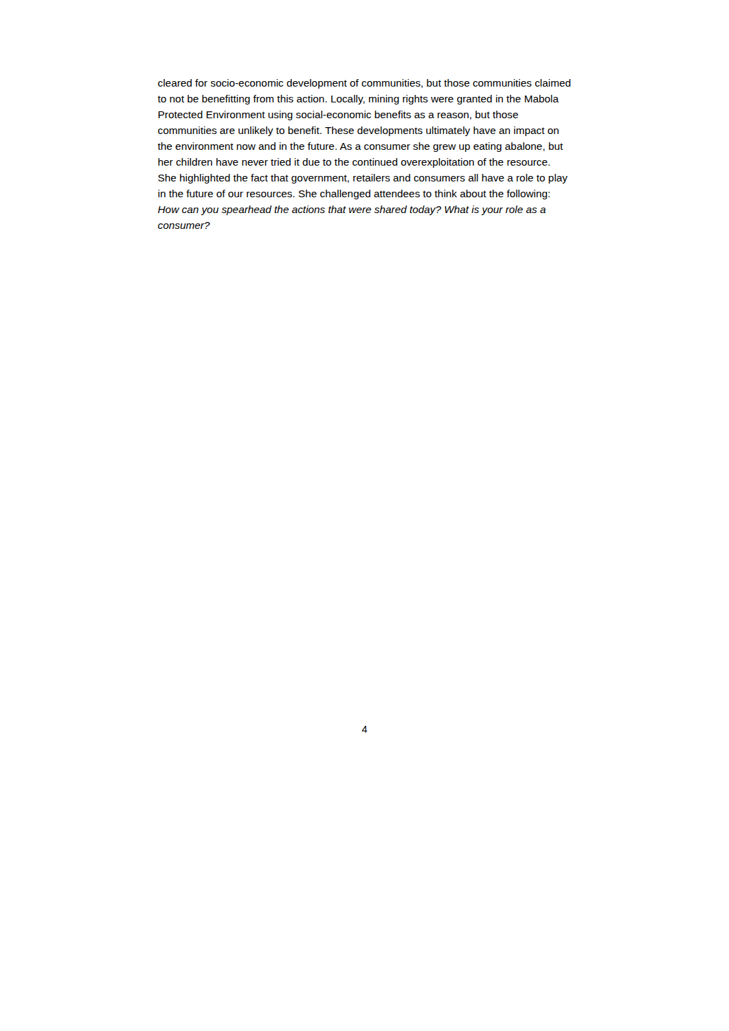cleared for socio-economic development of communities, but those communities claimed to not be benefitting from this action. Locally, mining rights were granted in the Mabola Protected Environment using social-economic benefits as a reason, but those communities are unlikely to benefit. These developments ultimately have an impact on the environment now and in the future. As a consumer she grew up eating abalone, but her children have never tried it due to the continued overexploitation of the resource. She highlighted the fact that government, retailers and consumers all have a role to play in the future of our resources. She challenged attendees to think about the following: How can you spearhead the actions that were shared today? What is your role as a consumer?
4